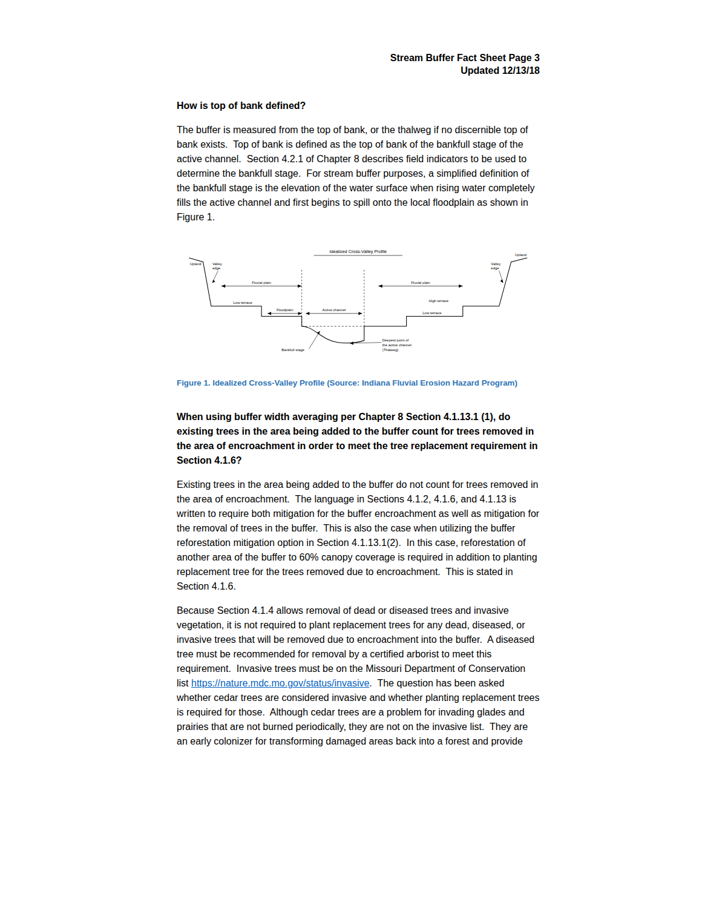Stream Buffer Fact Sheet Page 3
Updated 12/13/18
How is top of bank defined?
The buffer is measured from the top of bank, or the thalweg if no discernible top of bank exists. Top of bank is defined as the top of bank of the bankfull stage of the active channel. Section 4.2.1 of Chapter 8 describes field indicators to be used to determine the bankfull stage. For stream buffer purposes, a simplified definition of the bankfull stage is the elevation of the water surface when rising water completely fills the active channel and first begins to spill onto the local floodplain as shown in Figure 1.
Idealized Cross-Valley Profile Upland Upland Valley edge Valley edge Fluvial plain Fluvial plain High terrace Low terrace Low terrace Floodplain Active channel Bankfull stage Deepest point of the active channel (Thalweg)
Figure 1. Idealized Cross-Valley Profile (Source: Indiana Fluvial Erosion Hazard Program)
When using buffer width averaging per Chapter 8 Section 4.1.13.1 (1), do existing trees in the area being added to the buffer count for trees removed in the area of encroachment in order to meet the tree replacement requirement in Section 4.1.6?
Existing trees in the area being added to the buffer do not count for trees removed in the area of encroachment. The language in Sections 4.1.2, 4.1.6, and 4.1.13 is written to require both mitigation for the buffer encroachment as well as mitigation for the removal of trees in the buffer. This is also the case when utilizing the buffer reforestation mitigation option in Section 4.1.13.1(2). In this case, reforestation of another area of the buffer to 60% canopy coverage is required in addition to planting replacement tree for the trees removed due to encroachment. This is stated in Section 4.1.6.
Because Section 4.1.4 allows removal of dead or diseased trees and invasive vegetation, it is not required to plant replacement trees for any dead, diseased, or invasive trees that will be removed due to encroachment into the buffer. A diseased tree must be recommended for removal by a certified arborist to meet this requirement. Invasive trees must be on the Missouri Department of Conservation list https://nature.mdc.mo.gov/status/invasive. The question has been asked whether cedar trees are considered invasive and whether planting replacement trees is required for those. Although cedar trees are a problem for invading glades and prairies that are not burned periodically, they are not on the invasive list. They are an early colonizer for transforming damaged areas back into a forest and provide